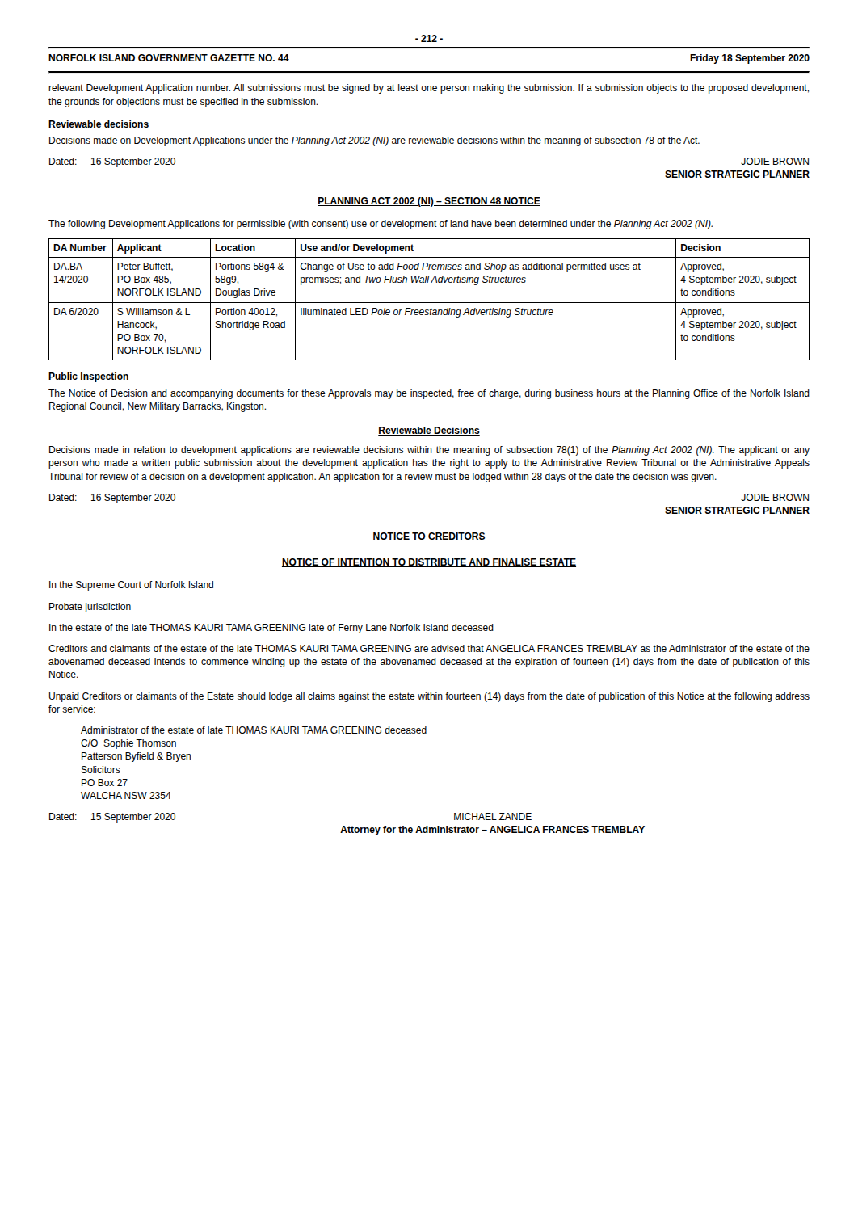- 212 -
NORFOLK ISLAND GOVERNMENT GAZETTE NO. 44 Friday 18 September 2020
relevant Development Application number. All submissions must be signed by at least one person making the submission. If a submission objects to the proposed development, the grounds for objections must be specified in the submission.
Reviewable decisions
Decisions made on Development Applications under the Planning Act 2002 (NI) are reviewable decisions within the meaning of subsection 78 of the Act.
Dated: 16 September 2020 JODIE BROWN
SENIOR STRATEGIC PLANNER
PLANNING ACT 2002 (NI) – SECTION 48 NOTICE
The following Development Applications for permissible (with consent) use or development of land have been determined under the Planning Act 2002 (NI).
| DA Number | Applicant | Location | Use and/or Development | Decision |
| --- | --- | --- | --- | --- |
| DA.BA 14/2020 | Peter Buffett, PO Box 485, NORFOLK ISLAND | Portions 58g4 & 58g9, Douglas Drive | Change of Use to add Food Premises and Shop as additional permitted uses at premises; and Two Flush Wall Advertising Structures | Approved, 4 September 2020, subject to conditions |
| DA 6/2020 | S Williamson & L Hancock, PO Box 70, NORFOLK ISLAND | Portion 40o12, Shortridge Road | Illuminated LED Pole or Freestanding Advertising Structure | Approved, 4 September 2020, subject to conditions |
Public Inspection
The Notice of Decision and accompanying documents for these Approvals may be inspected, free of charge, during business hours at the Planning Office of the Norfolk Island Regional Council, New Military Barracks, Kingston.
Reviewable Decisions
Decisions made in relation to development applications are reviewable decisions within the meaning of subsection 78(1) of the Planning Act 2002 (NI). The applicant or any person who made a written public submission about the development application has the right to apply to the Administrative Review Tribunal or the Administrative Appeals Tribunal for review of a decision on a development application. An application for a review must be lodged within 28 days of the date the decision was given.
Dated: 16 September 2020 JODIE BROWN
SENIOR STRATEGIC PLANNER
NOTICE TO CREDITORS
NOTICE OF INTENTION TO DISTRIBUTE AND FINALISE ESTATE
In the Supreme Court of Norfolk Island
Probate jurisdiction
In the estate of the late THOMAS KAURI TAMA GREENING late of Ferny Lane Norfolk Island deceased
Creditors and claimants of the estate of the late THOMAS KAURI TAMA GREENING are advised that ANGELICA FRANCES TREMBLAY as the Administrator of the estate of the abovenamed deceased intends to commence winding up the estate of the abovenamed deceased at the expiration of fourteen (14) days from the date of publication of this Notice.
Unpaid Creditors or claimants of the Estate should lodge all claims against the estate within fourteen (14) days from the date of publication of this Notice at the following address for service:
Administrator of the estate of late THOMAS KAURI TAMA GREENING deceased
C/O Sophie Thomson
Patterson Byfield & Bryen
Solicitors
PO Box 27
WALCHA NSW 2354
Dated: 15 September 2020
MICHAEL ZANDE
Attorney for the Administrator – ANGELICA FRANCES TREMBLAY